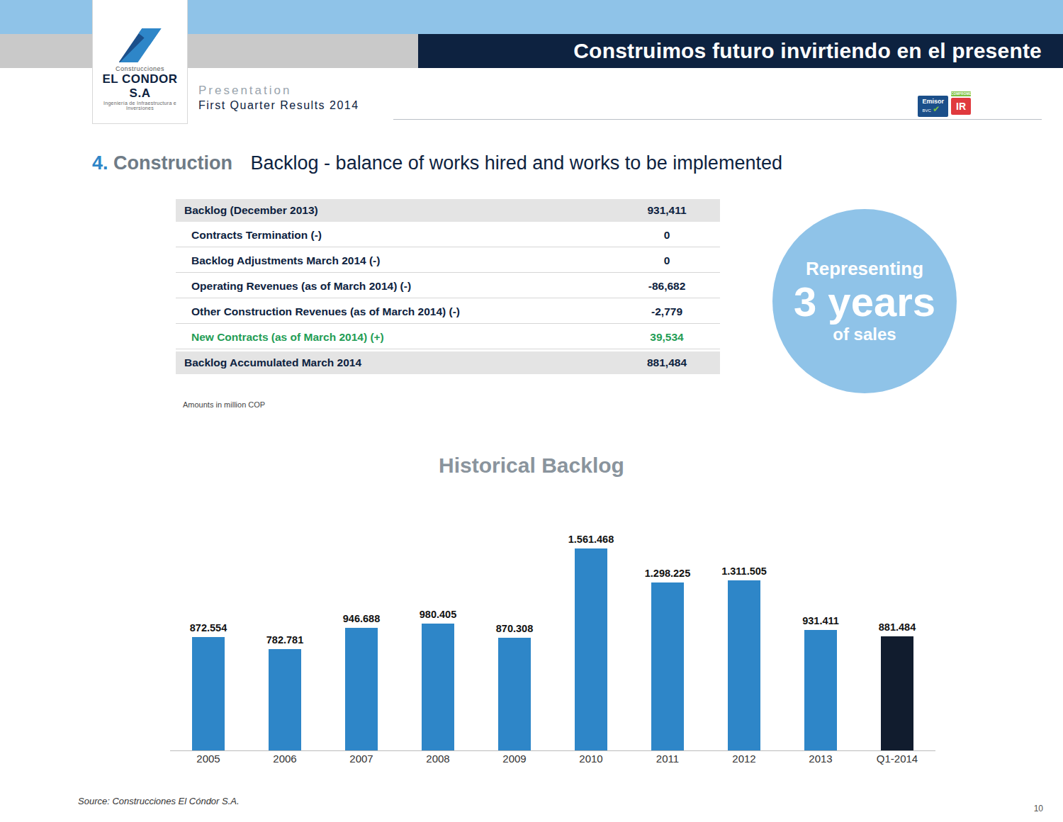Construimos futuro invirtiendo en el presente
Construcciones
EL CONDOR S.A
Ingeniería de Infraestructura e Inversiones
Presentation
First Quarter Results 2014
EmisorBVC ✔
COMPROMETIDOIR
4. Construction Backlog - balance of works hired and works to be implemented
| Backlog (December 2013) | 931,411 |
| Contracts Termination (-) | 0 |
| Backlog Adjustments March 2014 (-) | 0 |
| Operating Revenues (as of March 2014) (-) | -86,682 |
| Other Construction Revenues (as of March 2014) (-) | -2,779 |
| New Contracts (as of March 2014) (+) | 39,534 |
| Backlog Accumulated March 2014 | 881,484 |
Amounts in million COP
Representing
3 years
of sales
Historical Backlog
872.554
782.781
946.688
980.405
870.308
1.561.468
1.298.225
1.311.505
931.411
881.484
2005
2006
2007
2008
2009
2010
2011
2012
2013
Q1-2014
Source: Construcciones El Cóndor S.A.
10